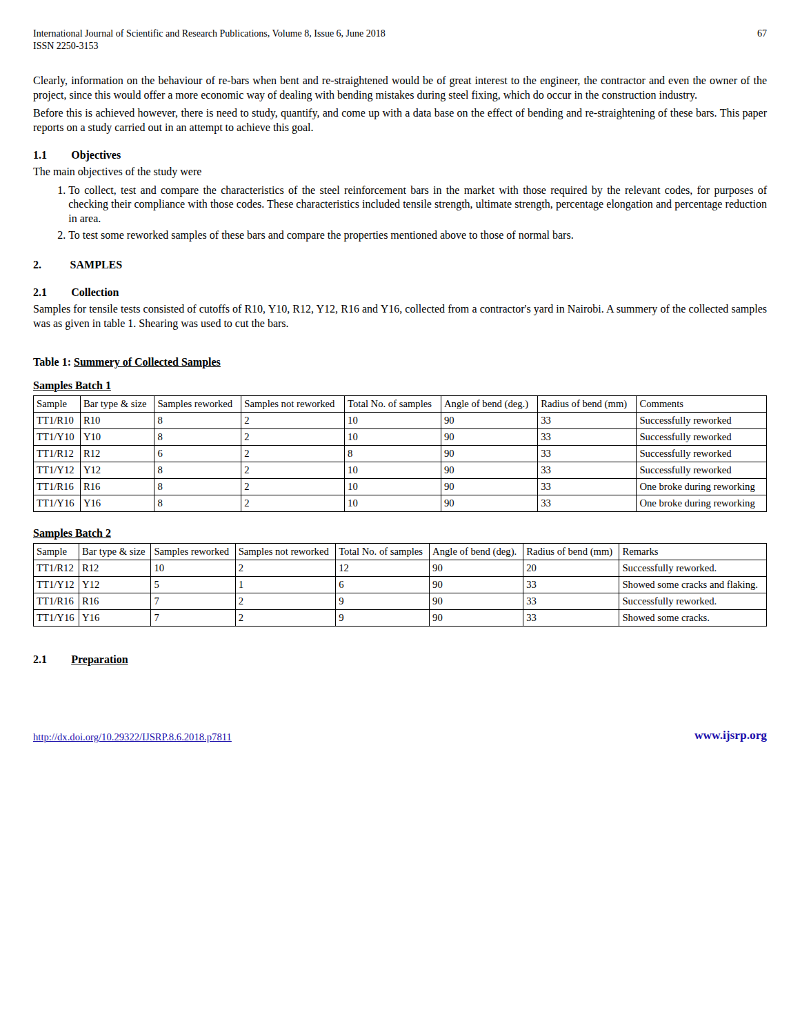International Journal of Scientific and Research Publications, Volume 8, Issue 6, June 2018
ISSN 2250-3153
67
Clearly, information on the behaviour of re-bars when bent and re-straightened would be of great interest to the engineer, the contractor and even the owner of the project, since this would offer a more economic way of dealing with bending mistakes during steel fixing, which do occur in the construction industry.
Before this is achieved however, there is need to study, quantify, and come up with a data base on the effect of bending and re-straightening of these bars. This paper reports on a study carried out in an attempt to achieve this goal.
1.1 Objectives
The main objectives of the study were
To collect, test and compare the characteristics of the steel reinforcement bars in the market with those required by the relevant codes, for purposes of checking their compliance with those codes. These characteristics included tensile strength, ultimate strength, percentage elongation and percentage reduction in area.
To test some reworked samples of these bars and compare the properties mentioned above to those of normal bars.
2. SAMPLES
2.1 Collection
Samples for tensile tests consisted of cutoffs of R10, Y10, R12, Y12, R16 and Y16, collected from a contractor's yard in Nairobi. A summery of the collected samples was as given in table 1. Shearing was used to cut the bars.
Table 1: Summery of Collected Samples
Samples Batch 1
| Sample | Bar type & size | Samples reworked | Samples not reworked | Total No. of samples | Angle of bend (deg.) | Radius of bend (mm) | Comments |
| --- | --- | --- | --- | --- | --- | --- | --- |
| TT1/R10 | R10 | 8 | 2 | 10 | 90 | 33 | Successfully reworked |
| TT1/Y10 | Y10 | 8 | 2 | 10 | 90 | 33 | Successfully reworked |
| TT1/R12 | R12 | 6 | 2 | 8 | 90 | 33 | Successfully reworked |
| TT1/Y12 | Y12 | 8 | 2 | 10 | 90 | 33 | Successfully reworked |
| TT1/R16 | R16 | 8 | 2 | 10 | 90 | 33 | One broke during reworking |
| TT1/Y16 | Y16 | 8 | 2 | 10 | 90 | 33 | One broke during reworking |
Samples Batch 2
| Sample | Bar type & size | Samples reworked | Samples not reworked | Total No. of samples | Angle of bend (deg). | Radius of bend (mm) | Remarks |
| --- | --- | --- | --- | --- | --- | --- | --- |
| TT1/R12 | R12 | 10 | 2 | 12 | 90 | 20 | Successfully reworked. |
| TT1/Y12 | Y12 | 5 | 1 | 6 | 90 | 33 | Showed some cracks and flaking. |
| TT1/R16 | R16 | 7 | 2 | 9 | 90 | 33 | Successfully reworked. |
| TT1/Y16 | Y16 | 7 | 2 | 9 | 90 | 33 | Showed some cracks. |
2.1 Preparation
http://dx.doi.org/10.29322/IJSRP.8.6.2018.p7811 www.ijsrp.org